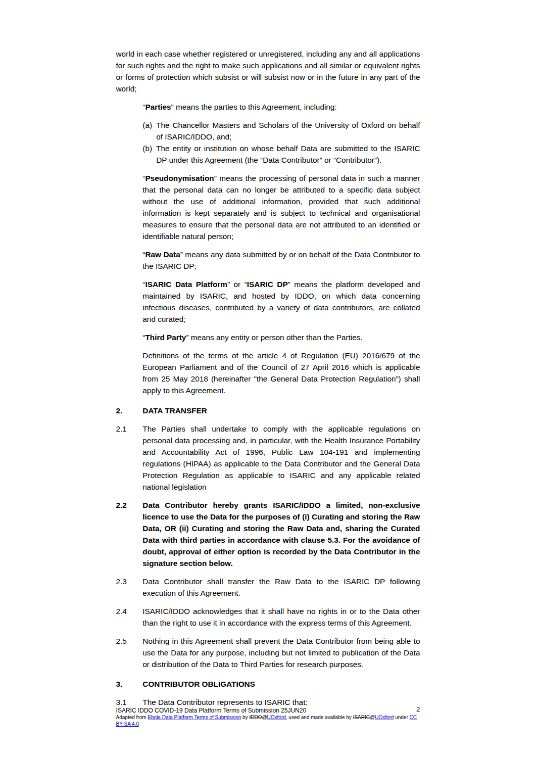world in each case whether registered or unregistered, including any and all applications for such rights and the right to make such applications and all similar or equivalent rights or forms of protection which subsist or will subsist now or in the future in any part of the world;
“Parties” means the parties to this Agreement, including:
(a) The Chancellor Masters and Scholars of the University of Oxford on behalf of ISARIC/IDDO, and;
(b) The entity or institution on whose behalf Data are submitted to the ISARIC DP under this Agreement (the “Data Contributor” or “Contributor”).
“Pseudonymisation” means the processing of personal data in such a manner that the personal data can no longer be attributed to a specific data subject without the use of additional information, provided that such additional information is kept separately and is subject to technical and organisational measures to ensure that the personal data are not attributed to an identified or identifiable natural person;
“Raw Data” means any data submitted by or on behalf of the Data Contributor to the ISARIC DP;
“ISARIC Data Platform” or “ISARIC DP” means the platform developed and maintained by ISARIC, and hosted by IDDO, on which data concerning infectious diseases, contributed by a variety of data contributors, are collated and curated;
“Third Party” means any entity or person other than the Parties.
Definitions of the terms of the article 4 of Regulation (EU) 2016/679 of the European Parliament and of the Council of 27 April 2016 which is applicable from 25 May 2018 (hereinafter "the General Data Protection Regulation”) shall apply to this Agreement.
2. DATA TRANSFER
2.1 The Parties shall undertake to comply with the applicable regulations on personal data processing and, in particular, with the Health Insurance Portability and Accountability Act of 1996, Public Law 104-191 and implementing regulations (HIPAA) as applicable to the Data Contributor and the General Data Protection Regulation as applicable to ISARIC and any applicable related national legislation
2.2 Data Contributor hereby grants ISARIC/IDDO a limited, non-exclusive licence to use the Data for the purposes of (i) Curating and storing the Raw Data, OR (ii) Curating and storing the Raw Data and, sharing the Curated Data with third parties in accordance with clause 5.3. For the avoidance of doubt, approval of either option is recorded by the Data Contributor in the signature section below.
2.3 Data Contributor shall transfer the Raw Data to the ISARIC DP following execution of this Agreement.
2.4 ISARIC/IDDO acknowledges that it shall have no rights in or to the Data other than the right to use it in accordance with the express terms of this Agreement.
2.5 Nothing in this Agreement shall prevent the Data Contributor from being able to use the Data for any purpose, including but not limited to publication of the Data or distribution of the Data to Third Parties for research purposes.
3. CONTRIBUTOR OBLIGATIONS
3.1 The Data Contributor represents to ISARIC that:
2
ISARIC IDDO COVID-19 Data Platform Terms of Submission 25JUN20
Adapted from Ebola Data Platform Terms of Submission by IDDO@UOxford, used and made available by ISARIC@UOxford under CC BY SA 4.0